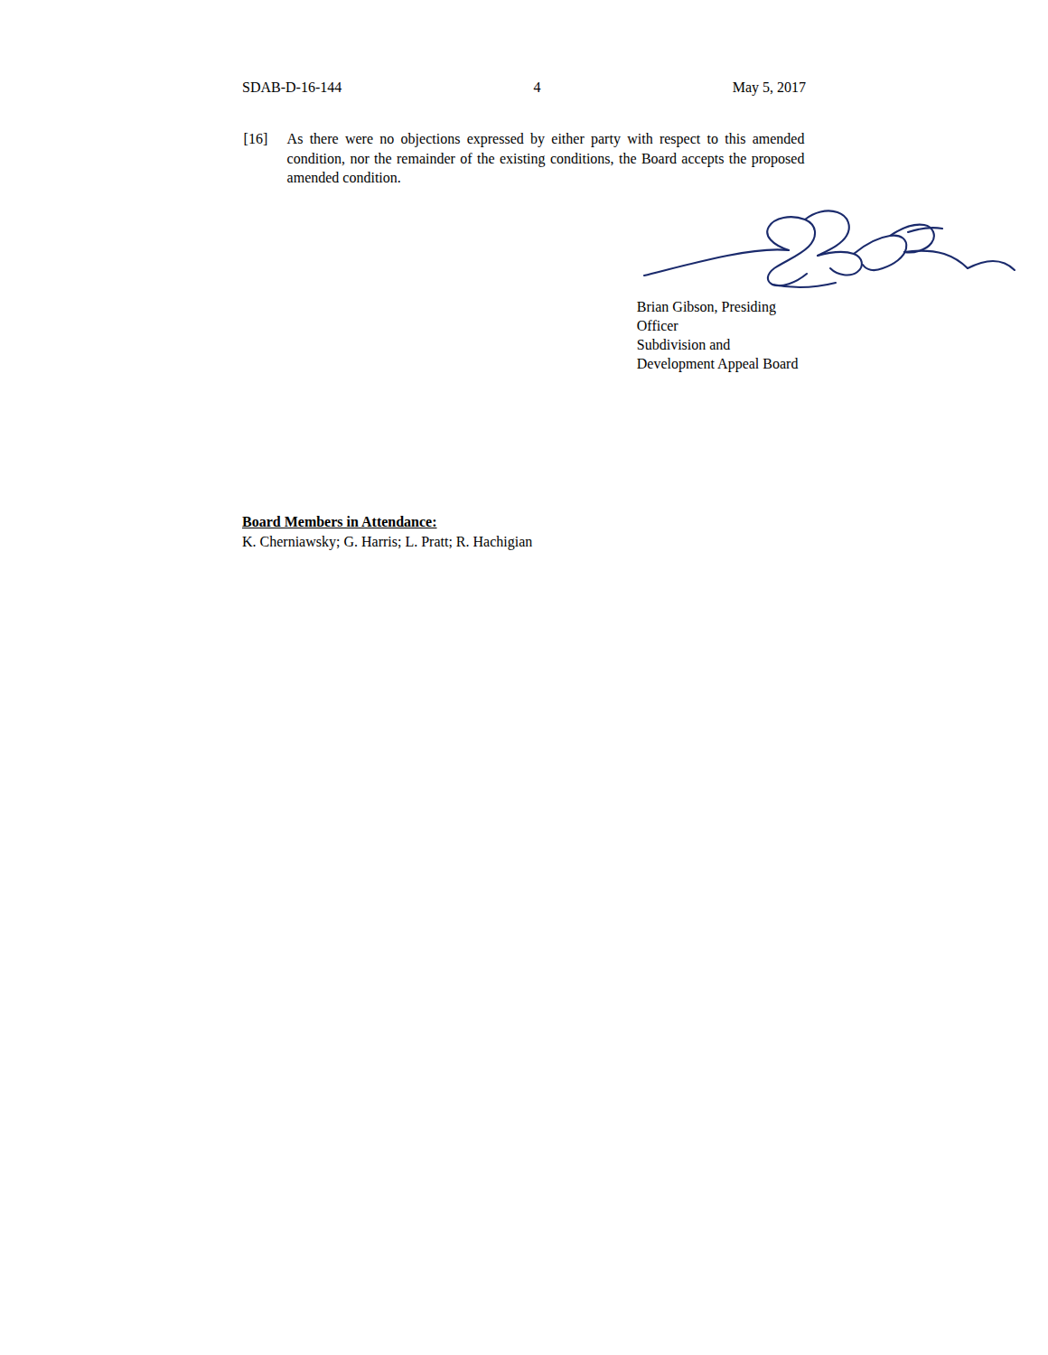SDAB-D-16-144
4
May 5, 2017
[16]
As there were no objections expressed by either party with respect to this amended condition, nor the remainder of the existing conditions, the Board accepts the proposed amended condition.
Brian Gibson, Presiding Officer
Subdivision and Development Appeal Board
Board Members in Attendance:
K. Cherniawsky; G. Harris; L. Pratt; R. Hachigian